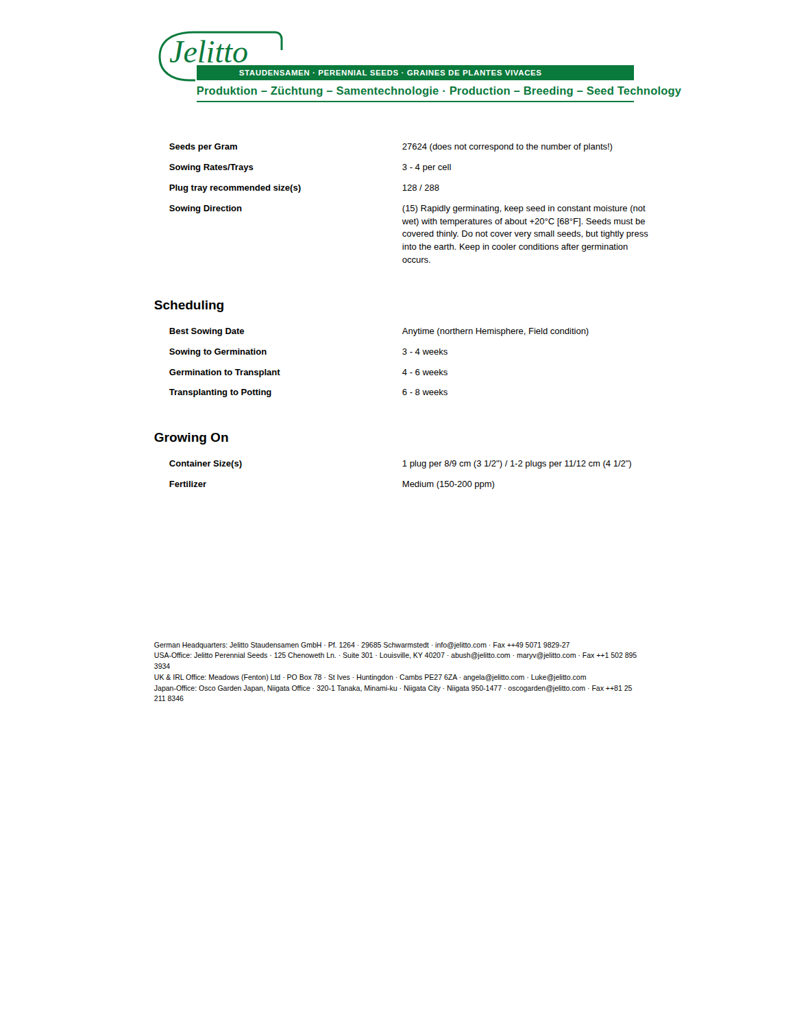STAUDENSAMEN · PERENNIAL SEEDS · GRAINES DE PLANTES VIVACES
Jelitto
Produktion – Züchtung – Samentechnologie · Production – Breeding – Seed Technology
| Seeds per Gram | 27624 (does not correspond to the number of plants!) |
| Sowing Rates/Trays | 3 - 4 per cell |
| Plug tray recommended size(s) | 128 / 288 |
| Sowing Direction | (15) Rapidly germinating, keep seed in constant moisture (not wet) with temperatures of about +20°C [68°F]. Seeds must be covered thinly. Do not cover very small seeds, but tightly press into the earth. Keep in cooler conditions after germination occurs. |
Scheduling
| Best Sowing Date | Anytime (northern Hemisphere, Field condition) |
| Sowing to Germination | 3 - 4 weeks |
| Germination to Transplant | 4 - 6 weeks |
| Transplanting to Potting | 6 - 8 weeks |
Growing On
| Container Size(s) | 1 plug per 8/9 cm (3 1/2") / 1-2 plugs per 11/12 cm (4 1/2") |
| Fertilizer | Medium (150-200 ppm) |
German Headquarters: Jelitto Staudensamen GmbH · Pf. 1264 · 29685 Schwarmstedt · info@jelitto.com · Fax ++49 5071 9829-27
USA-Office: Jelitto Perennial Seeds · 125 Chenoweth Ln. · Suite 301 · Louisville, KY 40207 · abush@jelitto.com · maryv@jelitto.com · Fax ++1 502 895 3934
UK & IRL Office: Meadows (Fenton) Ltd · PO Box 78 · St Ives · Huntingdon · Cambs PE27 6ZA · angela@jelitto.com · Luke@jelitto.com
Japan-Office: Osco Garden Japan, Niigata Office · 320-1 Tanaka, Minami-ku · Niigata City · Niigata 950-1477 · oscogarden@jelitto.com · Fax ++81 25 211 8346